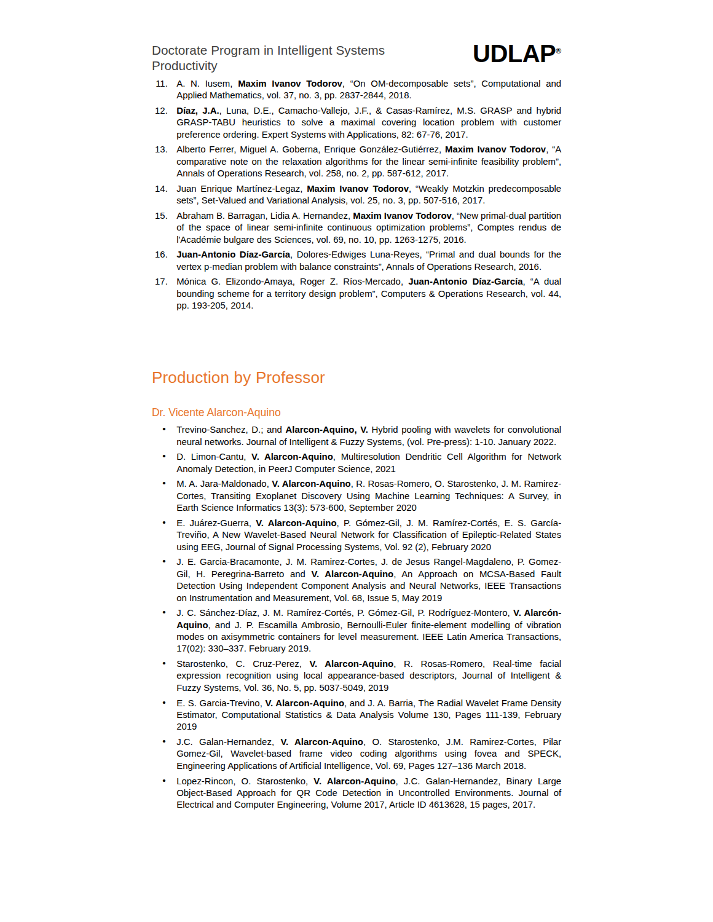Doctorate Program in Intelligent Systems
Productivity
UDLAP®
11. A. N. Iusem, Maxim Ivanov Todorov, “On OM-decomposable sets”, Computational and Applied Mathematics, vol. 37, no. 3, pp. 2837-2844, 2018.
12. Díaz, J.A., Luna, D.E., Camacho-Vallejo, J.F., & Casas-Ramírez, M.S. GRASP and hybrid GRASP-TABU heuristics to solve a maximal covering location problem with customer preference ordering. Expert Systems with Applications, 82: 67-76, 2017.
13. Alberto Ferrer, Miguel A. Goberna, Enrique González-Gutiérrez, Maxim Ivanov Todorov, “A comparative note on the relaxation algorithms for the linear semi-infinite feasibility problem”, Annals of Operations Research, vol. 258, no. 2, pp. 587-612, 2017.
14. Juan Enrique Martínez-Legaz, Maxim Ivanov Todorov, “Weakly Motzkin predecomposable sets”, Set-Valued and Variational Analysis, vol. 25, no. 3, pp. 507-516, 2017.
15. Abraham B. Barragan, Lidia A. Hernandez, Maxim Ivanov Todorov, “New primal-dual partition of the space of linear semi-infinite continuous optimization problems”, Comptes rendus de l'Académie bulgare des Sciences, vol. 69, no. 10, pp. 1263-1275, 2016.
16. Juan-Antonio Díaz-García, Dolores-Edwiges Luna-Reyes, “Primal and dual bounds for the vertex p-median problem with balance constraints”, Annals of Operations Research, 2016.
17. Mónica G. Elizondo-Amaya, Roger Z. Ríos-Mercado, Juan-Antonio Díaz-García, “A dual bounding scheme for a territory design problem”, Computers & Operations Research, vol. 44, pp. 193-205, 2014.
Production by Professor
Dr. Vicente Alarcon-Aquino
Trevino-Sanchez, D.; and Alarcon-Aquino, V. Hybrid pooling with wavelets for convolutional neural networks. Journal of Intelligent & Fuzzy Systems, (vol. Pre-press): 1-10. January 2022.
D. Limon-Cantu, V. Alarcon-Aquino, Multiresolution Dendritic Cell Algorithm for Network Anomaly Detection, in PeerJ Computer Science, 2021
M. A. Jara-Maldonado, V. Alarcon-Aquino, R. Rosas-Romero, O. Starostenko, J. M. Ramirez-Cortes, Transiting Exoplanet Discovery Using Machine Learning Techniques: A Survey, in Earth Science Informatics 13(3): 573-600, September 2020
E. Juárez-Guerra, V. Alarcon-Aquino, P. Gómez-Gil, J. M. Ramírez-Cortés, E. S. García-Treviño, A New Wavelet-Based Neural Network for Classification of Epileptic-Related States using EEG, Journal of Signal Processing Systems, Vol. 92 (2), February 2020
J. E. Garcia-Bracamonte, J. M. Ramirez-Cortes, J. de Jesus Rangel-Magdaleno, P. Gomez-Gil, H. Peregrina-Barreto and V. Alarcon-Aquino, An Approach on MCSA-Based Fault Detection Using Independent Component Analysis and Neural Networks, IEEE Transactions on Instrumentation and Measurement, Vol. 68, Issue 5, May 2019
J. C. Sánchez-Díaz, J. M. Ramírez-Cortés, P. Gómez-Gil, P. Rodríguez-Montero, V. Alarcón-Aquino, and J. P. Escamilla Ambrosio, Bernoulli-Euler finite-element modelling of vibration modes on axisymmetric containers for level measurement. IEEE Latin America Transactions, 17(02): 330–337. February 2019.
Starostenko, C. Cruz-Perez, V. Alarcon-Aquino, R. Rosas-Romero, Real-time facial expression recognition using local appearance-based descriptors, Journal of Intelligent & Fuzzy Systems, Vol. 36, No. 5, pp. 5037-5049, 2019
E. S. Garcia-Trevino, V. Alarcon-Aquino, and J. A. Barria, The Radial Wavelet Frame Density Estimator, Computational Statistics & Data Analysis Volume 130, Pages 111-139, February 2019
J.C. Galan-Hernandez, V. Alarcon-Aquino, O. Starostenko, J.M. Ramirez-Cortes, Pilar Gomez-Gil, Wavelet-based frame video coding algorithms using fovea and SPECK, Engineering Applications of Artificial Intelligence, Vol. 69, Pages 127–136 March 2018.
Lopez-Rincon, O. Starostenko, V. Alarcon-Aquino, J.C. Galan-Hernandez, Binary Large Object-Based Approach for QR Code Detection in Uncontrolled Environments. Journal of Electrical and Computer Engineering, Volume 2017, Article ID 4613628, 15 pages, 2017.